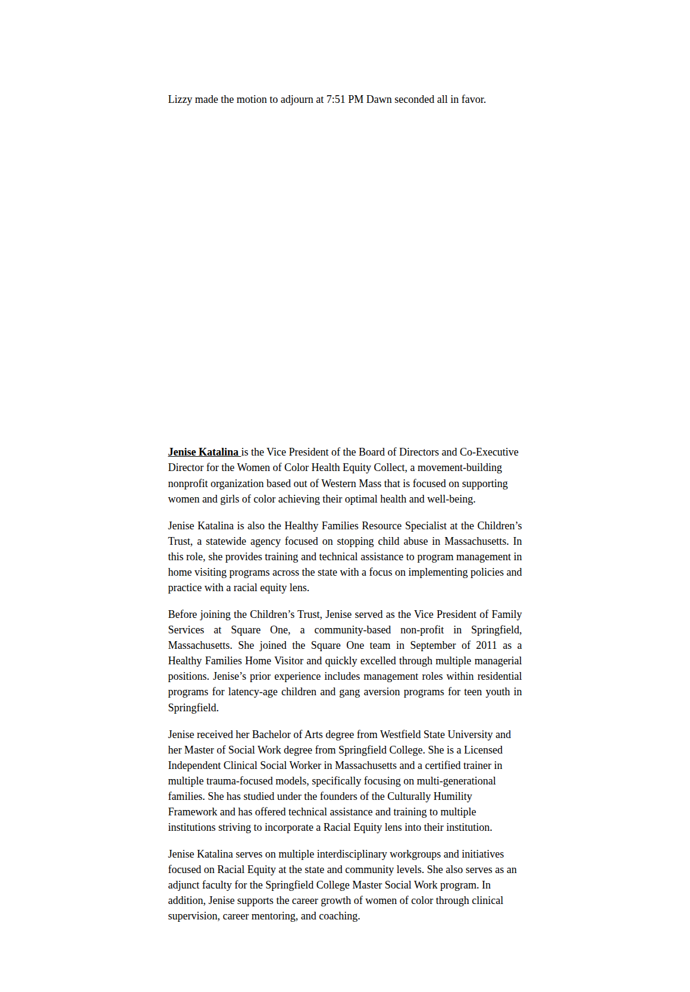Lizzy made the motion to adjourn at 7:51 PM Dawn seconded all in favor.
Jenise Katalina is the Vice President of the Board of Directors and Co-Executive Director for the Women of Color Health Equity Collect, a movement-building nonprofit organization based out of Western Mass that is focused on supporting women and girls of color achieving their optimal health and well-being.
Jenise Katalina is also the Healthy Families Resource Specialist at the Children’s Trust, a statewide agency focused on stopping child abuse in Massachusetts. In this role, she provides training and technical assistance to program management in home visiting programs across the state with a focus on implementing policies and practice with a racial equity lens.
Before joining the Children’s Trust, Jenise served as the Vice President of Family Services at Square One, a community-based non-profit in Springfield, Massachusetts. She joined the Square One team in September of 2011 as a Healthy Families Home Visitor and quickly excelled through multiple managerial positions. Jenise’s prior experience includes management roles within residential programs for latency-age children and gang aversion programs for teen youth in Springfield.
Jenise received her Bachelor of Arts degree from Westfield State University and her Master of Social Work degree from Springfield College. She is a Licensed Independent Clinical Social Worker in Massachusetts and a certified trainer in multiple trauma-focused models, specifically focusing on multi-generational families. She has studied under the founders of the Culturally Humility Framework and has offered technical assistance and training to multiple institutions striving to incorporate a Racial Equity lens into their institution.
Jenise Katalina serves on multiple interdisciplinary workgroups and initiatives focused on Racial Equity at the state and community levels. She also serves as an adjunct faculty for the Springfield College Master Social Work program. In addition, Jenise supports the career growth of women of color through clinical supervision, career mentoring, and coaching.